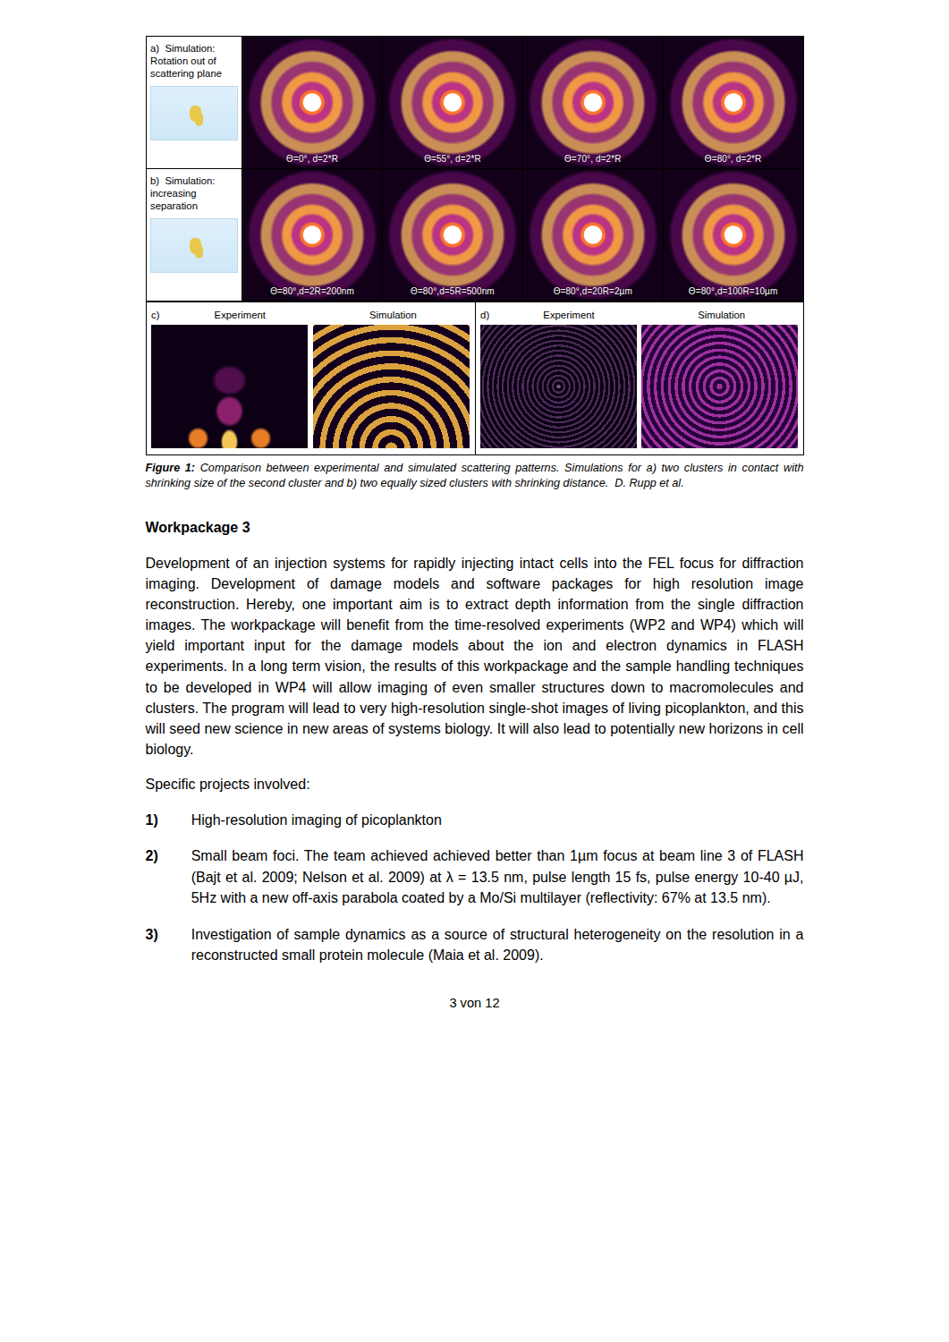a) Simulation:
Rotation out of
scattering plane
Θ=0°, d=2*R
Θ=55°, d=2*R
Θ=70°, d=2*R
Θ=80°, d=2*R
b) Simulation:
increasing
separation
Θ=80°,d=2R=200nm
Θ=80°,d=5R=500nm
Θ=80°,d=20R=2µm
Θ=80°,d=100R=10µm
c) Experiment Simulation
d) Experiment Simulation
Figure 1: Comparison between experimental and simulated scattering patterns. Simulations for a) two clusters in contact with shrinking size of the second cluster and b) two equally sized clusters with shrinking distance. D. Rupp et al.
Workpackage 3
Development of an injection systems for rapidly injecting intact cells into the FEL focus for diffraction imaging. Development of damage models and software packages for high resolution image reconstruction. Hereby, one important aim is to extract depth information from the single diffraction images. The workpackage will benefit from the time-resolved experiments (WP2 and WP4) which will yield important input for the damage models about the ion and electron dynamics in FLASH experiments. In a long term vision, the results of this workpackage and the sample handling techniques to be developed in WP4 will allow imaging of even smaller structures down to macromolecules and clusters. The program will lead to very high-resolution single-shot images of living picoplankton, and this will seed new science in new areas of systems biology. It will also lead to potentially new horizons in cell biology.
Specific projects involved:
High-resolution imaging of picoplankton
Small beam foci. The team achieved achieved better than 1µm focus at beam line 3 of FLASH (Bajt et al. 2009; Nelson et al. 2009) at λ = 13.5 nm, pulse length 15 fs, pulse energy 10-40 µJ, 5Hz with a new off-axis parabola coated by a Mo/Si multilayer (reflectivity: 67% at 13.5 nm).
Investigation of sample dynamics as a source of structural heterogeneity on the resolution in a reconstructed small protein molecule (Maia et al. 2009).
3 von 12